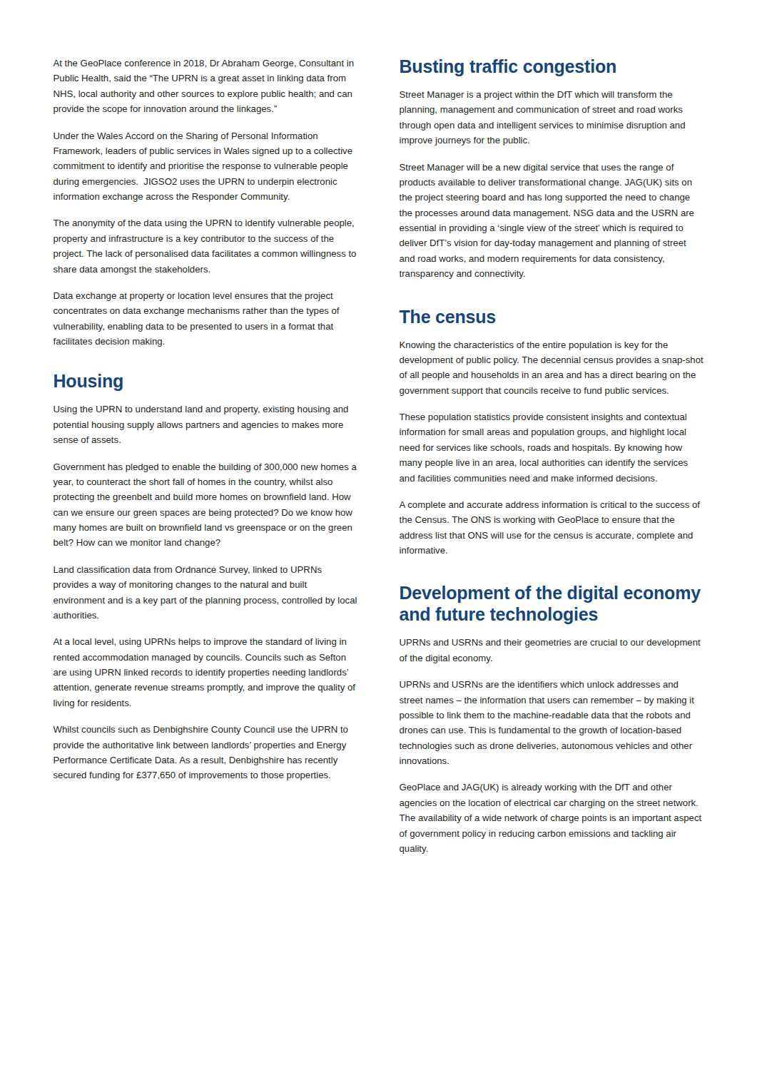At the GeoPlace conference in 2018, Dr Abraham George, Consultant in Public Health, said the “The UPRN is a great asset in linking data from NHS, local authority and other sources to explore public health; and can provide the scope for innovation around the linkages.”
Under the Wales Accord on the Sharing of Personal Information Framework, leaders of public services in Wales signed up to a collective commitment to identify and prioritise the response to vulnerable people during emergencies. JIGSO2 uses the UPRN to underpin electronic information exchange across the Responder Community.
The anonymity of the data using the UPRN to identify vulnerable people, property and infrastructure is a key contributor to the success of the project. The lack of personalised data facilitates a common willingness to share data amongst the stakeholders.
Data exchange at property or location level ensures that the project concentrates on data exchange mechanisms rather than the types of vulnerability, enabling data to be presented to users in a format that facilitates decision making.
Housing
Using the UPRN to understand land and property, existing housing and potential housing supply allows partners and agencies to makes more sense of assets.
Government has pledged to enable the building of 300,000 new homes a year, to counteract the short fall of homes in the country, whilst also protecting the greenbelt and build more homes on brownfield land. How can we ensure our green spaces are being protected? Do we know how many homes are built on brownfield land vs greenspace or on the green belt? How can we monitor land change?
Land classification data from Ordnance Survey, linked to UPRNs provides a way of monitoring changes to the natural and built environment and is a key part of the planning process, controlled by local authorities.
At a local level, using UPRNs helps to improve the standard of living in rented accommodation managed by councils. Councils such as Sefton are using UPRN linked records to identify properties needing landlords’ attention, generate revenue streams promptly, and improve the quality of living for residents.
Whilst councils such as Denbighshire County Council use the UPRN to provide the authoritative link between landlords’ properties and Energy Performance Certificate Data. As a result, Denbighshire has recently secured funding for £377,650 of improvements to those properties.
Busting traffic congestion
Street Manager is a project within the DfT which will transform the planning, management and communication of street and road works through open data and intelligent services to minimise disruption and improve journeys for the public.
Street Manager will be a new digital service that uses the range of products available to deliver transformational change. JAG(UK) sits on the project steering board and has long supported the need to change the processes around data management. NSG data and the USRN are essential in providing a ‘single view of the street’ which is required to deliver DfT’s vision for day-today management and planning of street and road works, and modern requirements for data consistency, transparency and connectivity.
The census
Knowing the characteristics of the entire population is key for the development of public policy. The decennial census provides a snap-shot of all people and households in an area and has a direct bearing on the government support that councils receive to fund public services.
These population statistics provide consistent insights and contextual information for small areas and population groups, and highlight local need for services like schools, roads and hospitals. By knowing how many people live in an area, local authorities can identify the services and facilities communities need and make informed decisions.
A complete and accurate address information is critical to the success of the Census. The ONS is working with GeoPlace to ensure that the address list that ONS will use for the census is accurate, complete and informative.
Development of the digital economy and future technologies
UPRNs and USRNs and their geometries are crucial to our development of the digital economy.
UPRNs and USRNs are the identifiers which unlock addresses and street names – the information that users can remember – by making it possible to link them to the machine-readable data that the robots and drones can use. This is fundamental to the growth of location-based technologies such as drone deliveries, autonomous vehicles and other innovations.
GeoPlace and JAG(UK) is already working with the DfT and other agencies on the location of electrical car charging on the street network. The availability of a wide network of charge points is an important aspect of government policy in reducing carbon emissions and tackling air quality.